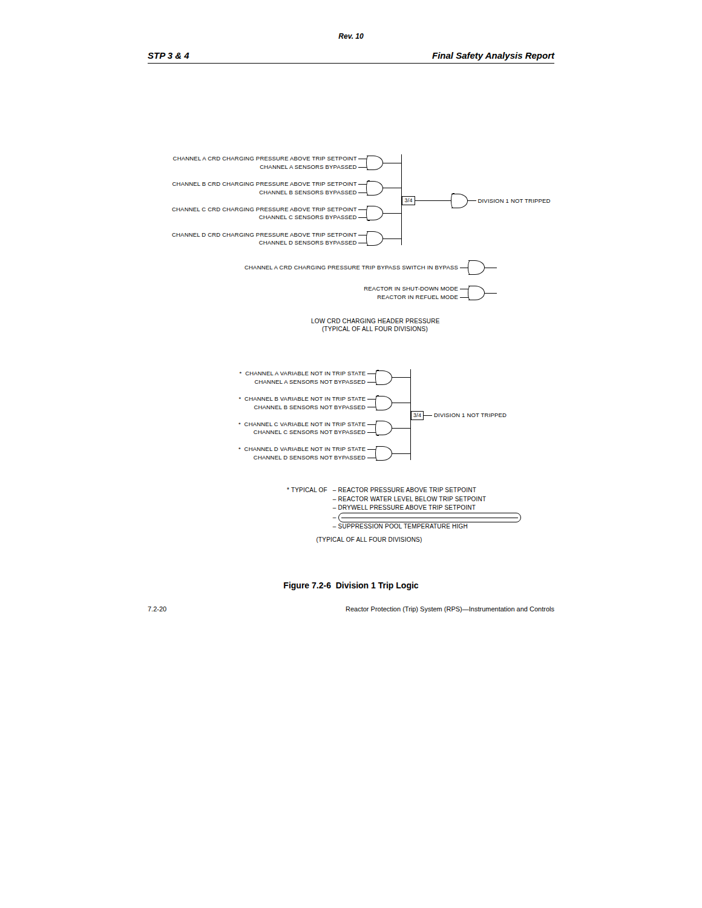Rev. 10
STP 3 & 4
Final Safety Analysis Report
| CHANNEL A CRD CHARGING PRESSURE ABOVE TRIP SETPOINT CHANNEL A SENSORS BYPASSED | | | | 3/4 | DIVISION 1 NOT TRIPPED |
| CHANNEL B CRD CHARGING PRESSURE ABOVE TRIP SETPOINT CHANNEL B SENSORS BYPASSED | | |
| CHANNEL C CRD CHARGING PRESSURE ABOVE TRIP SETPOINT CHANNEL C SENSORS BYPASSED | | |
| CHANNEL D CRD CHARGING PRESSURE ABOVE TRIP SETPOINT CHANNEL D SENSORS BYPASSED | | |
| CHANNEL A CRD CHARGING PRESSURE TRIP BYPASS SWITCH IN BYPASS | | |
| REACTOR IN SHUT-DOWN MODE REACTOR IN REFUEL MODE | | |
LOW CRD CHARGING HEADER PRESSURE
(TYPICAL OF ALL FOUR DIVISIONS)
| * CHANNEL A VARIABLE NOT IN TRIP STATE CHANNEL A SENSORS NOT BYPASSED | | | | 3/4 | DIVISION 1 NOT TRIPPED |
| * CHANNEL B VARIABLE NOT IN TRIP STATE CHANNEL B SENSORS NOT BYPASSED | | |
| * CHANNEL C VARIABLE NOT IN TRIP STATE CHANNEL C SENSORS NOT BYPASSED | | |
| * CHANNEL D VARIABLE NOT IN TRIP STATE CHANNEL D SENSORS NOT BYPASSED | | |
* TYPICAL OF
– REACTOR PRESSURE ABOVE TRIP SETPOINT
– REACTOR WATER LEVEL BELOW TRIP SETPOINT
– DRYWELL PRESSURE ABOVE TRIP SETPOINT
–
– SUPPRESSION POOL TEMPERATURE HIGH
(TYPICAL OF ALL FOUR DIVISIONS)
Figure 7.2-6 Division 1 Trip Logic
7.2-20
Reactor Protection (Trip) System (RPS)—Instrumentation and Controls